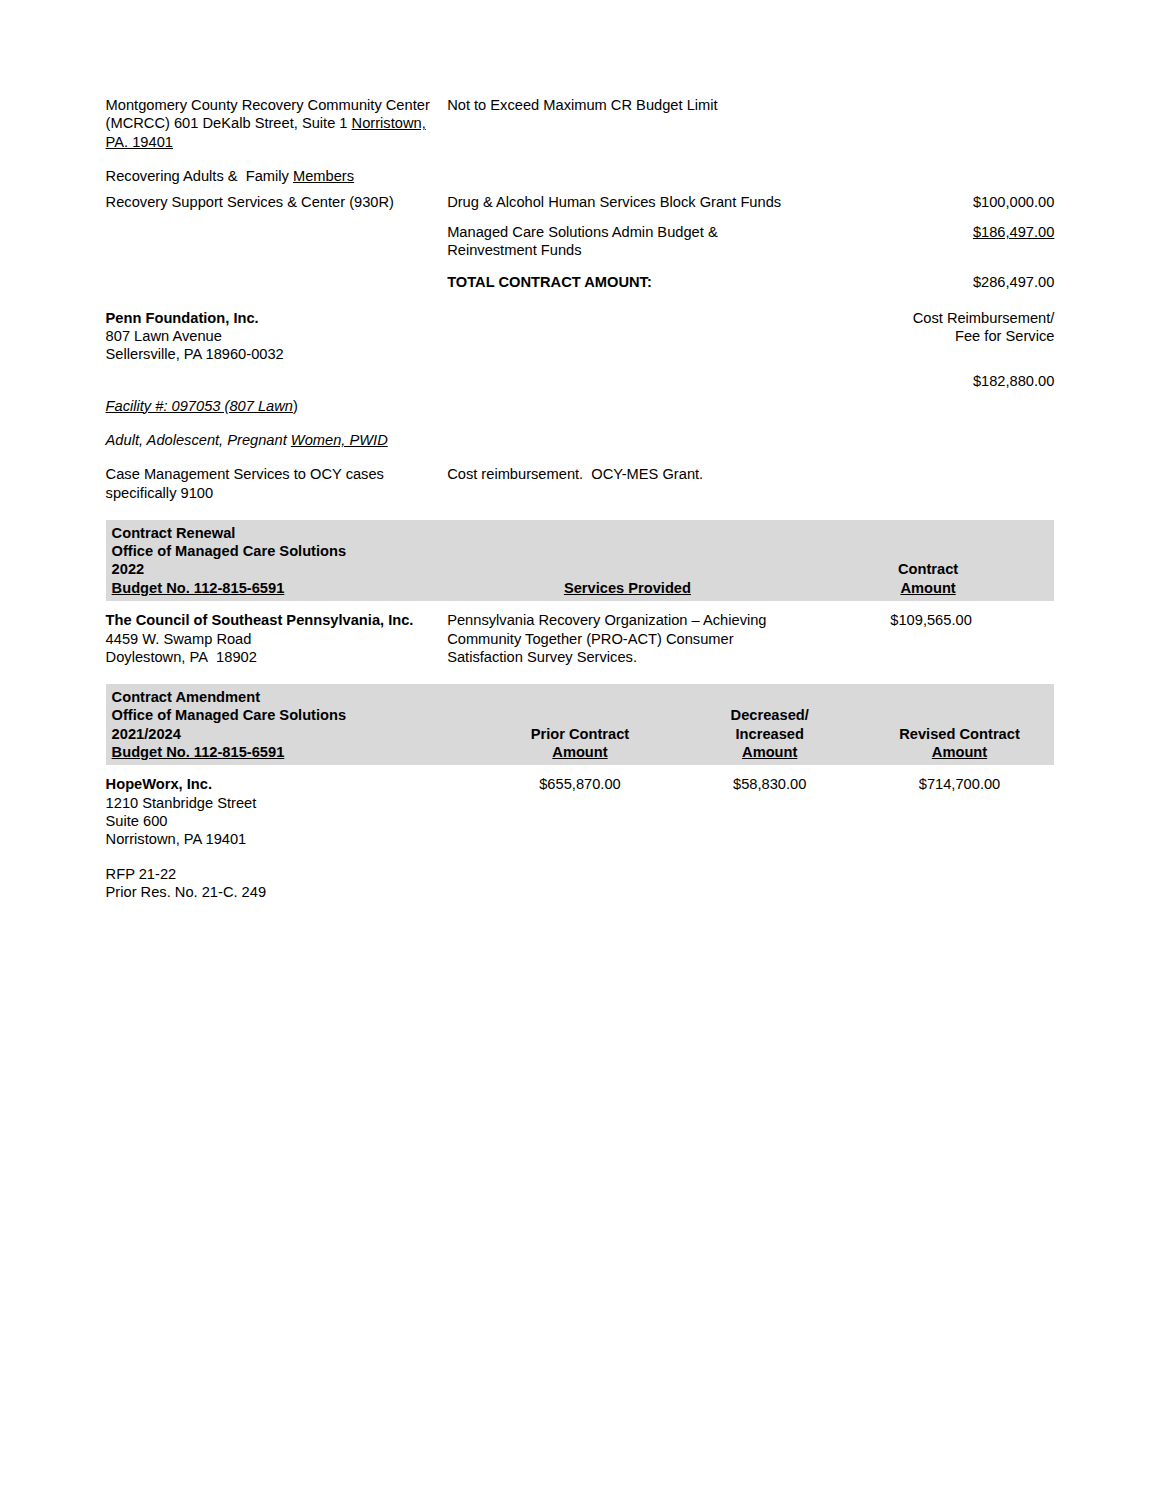| Montgomery County Recovery Community Center (MCRCC) 601 DeKalb Street, Suite 1 Norristown, PA. 19401 | Not to Exceed Maximum CR Budget Limit | |
| Recovering Adults & Family Members | | |
| Recovery Support Services & Center (930R) | Drug & Alcohol Human Services Block Grant Funds | $100,000.00 |
| | Managed Care Solutions Admin Budget & Reinvestment Funds | $186,497.00 |
| | TOTAL CONTRACT AMOUNT: | $286,497.00 |
| Penn Foundation, Inc. 807 Lawn Avenue Sellersville, PA 18960-0032 | | Cost Reimbursement/ Fee for Service |
| | | $182,880.00 |
| Facility #: 097053 (807 Lawn ) | | |
| Adult, Adolescent, Pregnant Women, PWID | | |
| Case Management Services to OCY cases specifically 9100 | Cost reimbursement. OCY-MES Grant. | |
| Contract Renewal Office of Managed Care Solutions 2022 Budget No. 112-815-6591 | Services Provided | Contract Amount |
| The Council of Southeast Pennsylvania, Inc. 4459 W. Swamp Road Doylestown, PA 18902 | Pennsylvania Recovery Organization – Achieving Community Together (PRO-ACT) Consumer Satisfaction Survey Services. | $109,565.00 |
| Contract Amendment Office of Managed Care Solutions 2021/2024 Budget No. 112-815-6591 | Prior Contract Amount | Decreased/ Increased Amount | Revised Contract Amount |
| HopeWorx, Inc. 1210 Stanbridge Street Suite 600 Norristown, PA 19401 | $655,870.00 | $58,830.00 | $714,700.00 |
| RFP 21-22 Prior Res. No. 21-C. 249 | | | |